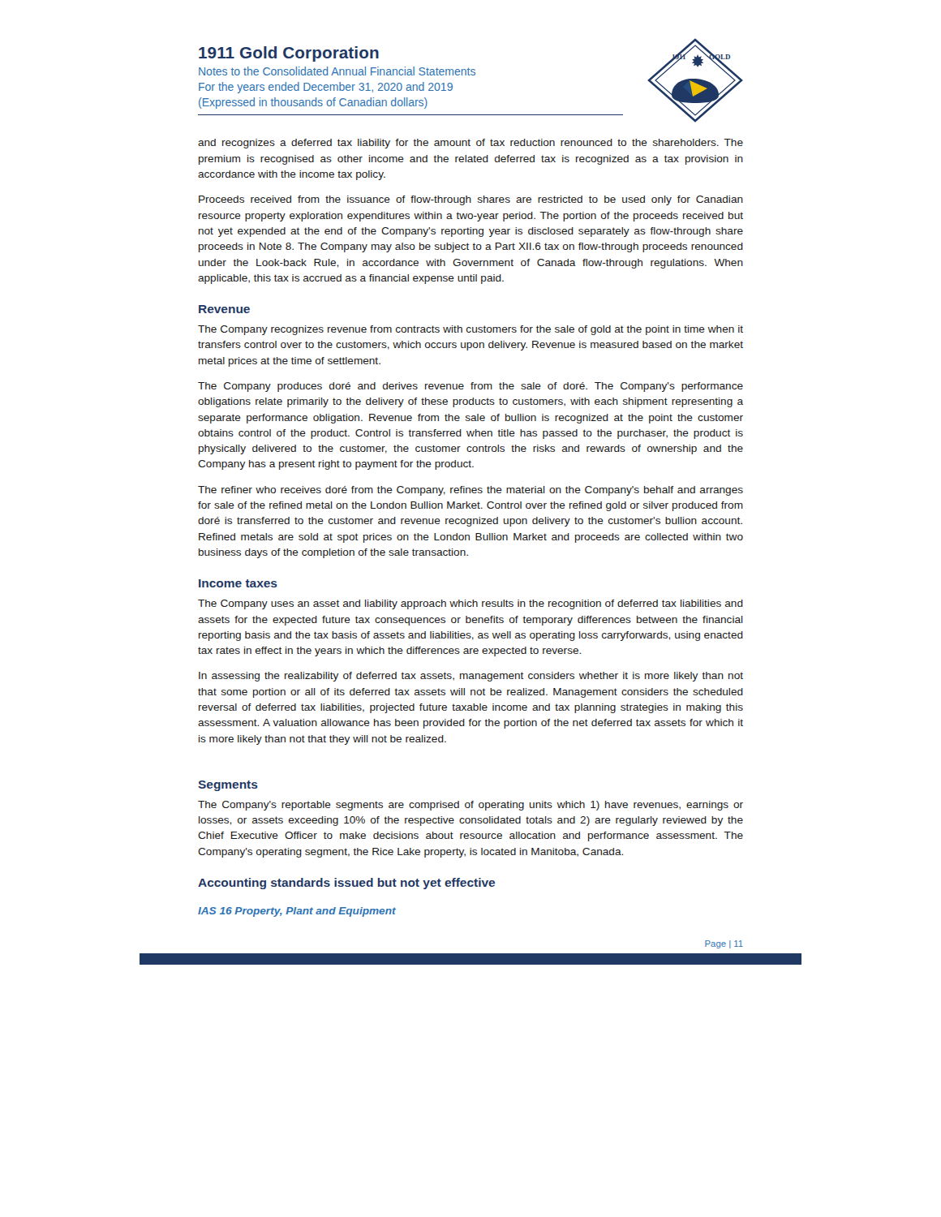1911 GOLD
1911 Gold Corporation
Notes to the Consolidated Annual Financial Statements
For the years ended December 31, 2020 and 2019
(Expressed in thousands of Canadian dollars)
and recognizes a deferred tax liability for the amount of tax reduction renounced to the shareholders. The premium is recognised as other income and the related deferred tax is recognized as a tax provision in accordance with the income tax policy.
Proceeds received from the issuance of flow-through shares are restricted to be used only for Canadian resource property exploration expenditures within a two-year period. The portion of the proceeds received but not yet expended at the end of the Company's reporting year is disclosed separately as flow-through share proceeds in Note 8. The Company may also be subject to a Part XII.6 tax on flow-through proceeds renounced under the Look-back Rule, in accordance with Government of Canada flow-through regulations. When applicable, this tax is accrued as a financial expense until paid.
Revenue
The Company recognizes revenue from contracts with customers for the sale of gold at the point in time when it transfers control over to the customers, which occurs upon delivery. Revenue is measured based on the market metal prices at the time of settlement.
The Company produces doré and derives revenue from the sale of doré. The Company's performance obligations relate primarily to the delivery of these products to customers, with each shipment representing a separate performance obligation. Revenue from the sale of bullion is recognized at the point the customer obtains control of the product. Control is transferred when title has passed to the purchaser, the product is physically delivered to the customer, the customer controls the risks and rewards of ownership and the Company has a present right to payment for the product.
The refiner who receives doré from the Company, refines the material on the Company's behalf and arranges for sale of the refined metal on the London Bullion Market. Control over the refined gold or silver produced from doré is transferred to the customer and revenue recognized upon delivery to the customer's bullion account. Refined metals are sold at spot prices on the London Bullion Market and proceeds are collected within two business days of the completion of the sale transaction.
Income taxes
The Company uses an asset and liability approach which results in the recognition of deferred tax liabilities and assets for the expected future tax consequences or benefits of temporary differences between the financial reporting basis and the tax basis of assets and liabilities, as well as operating loss carryforwards, using enacted tax rates in effect in the years in which the differences are expected to reverse.
In assessing the realizability of deferred tax assets, management considers whether it is more likely than not that some portion or all of its deferred tax assets will not be realized. Management considers the scheduled reversal of deferred tax liabilities, projected future taxable income and tax planning strategies in making this assessment. A valuation allowance has been provided for the portion of the net deferred tax assets for which it is more likely than not that they will not be realized.
Segments
The Company's reportable segments are comprised of operating units which 1) have revenues, earnings or losses, or assets exceeding 10% of the respective consolidated totals and 2) are regularly reviewed by the Chief Executive Officer to make decisions about resource allocation and performance assessment. The Company's operating segment, the Rice Lake property, is located in Manitoba, Canada.
Accounting standards issued but not yet effective
IAS 16 Property, Plant and Equipment
Page | 11